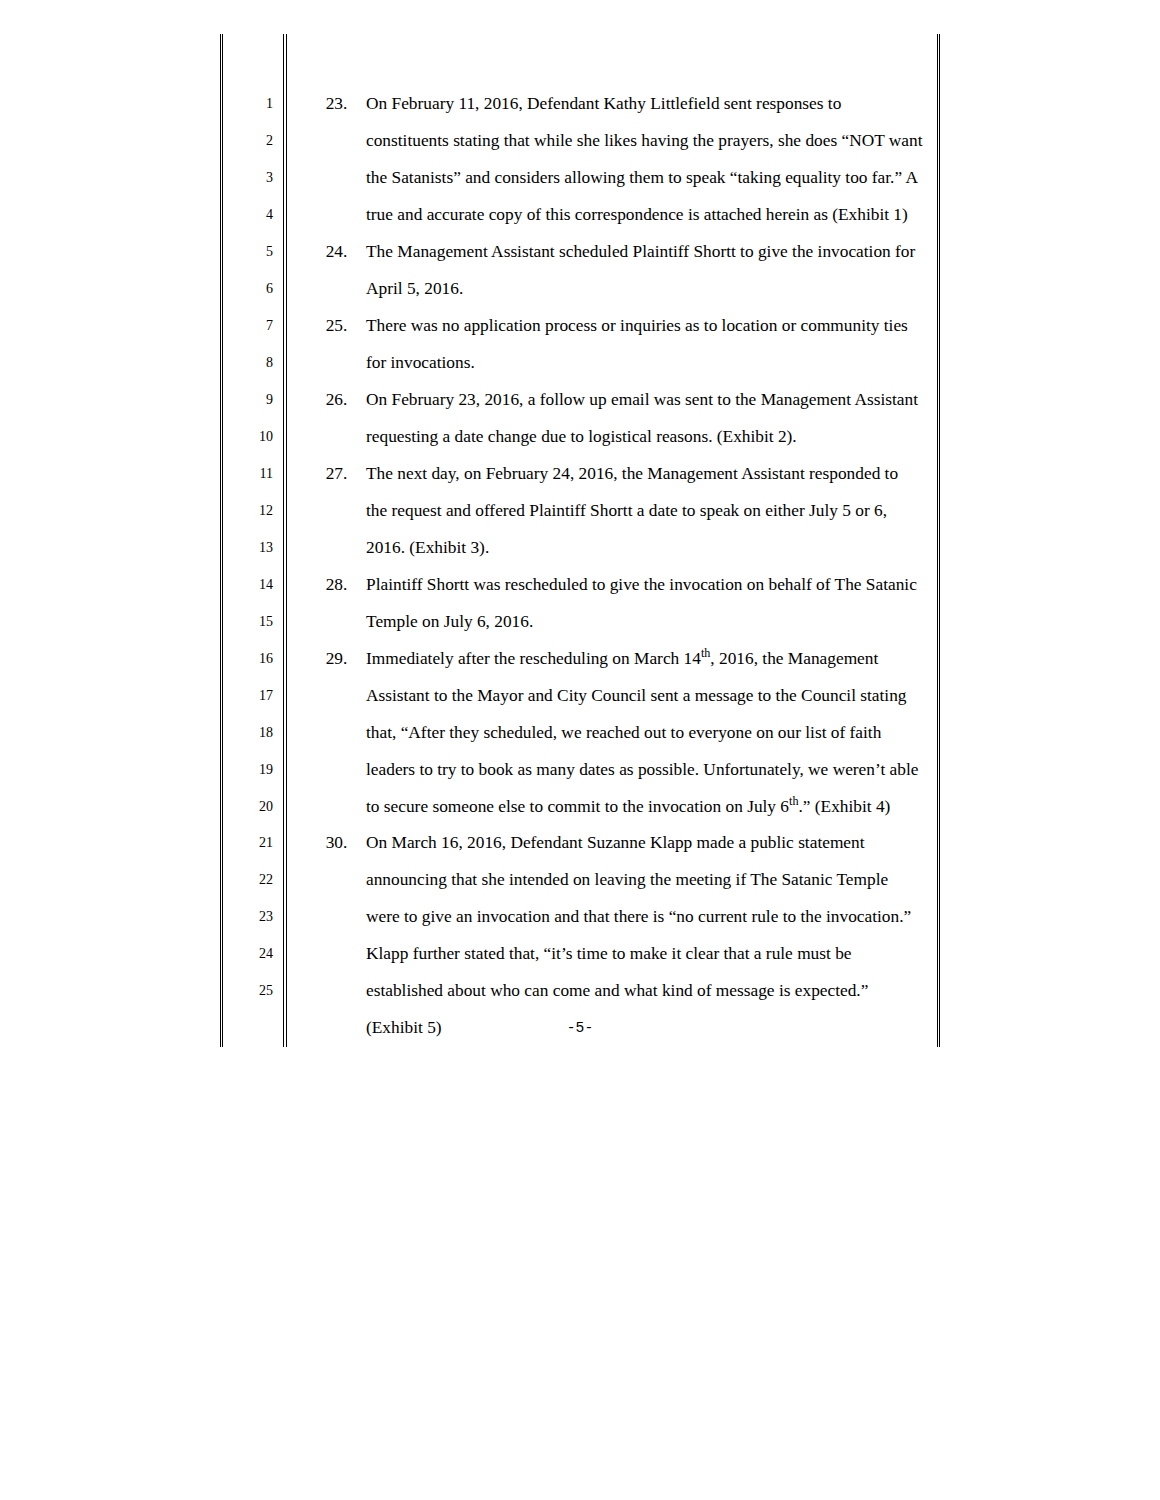1
2
3
4
5
6
7
8
9
10
11
12
13
14
15
16
17
18
19
20
21
22
23
24
25
23. On February 11, 2016, Defendant Kathy Littlefield sent responses to constituents stating that while she likes having the prayers, she does “NOT want the Satanists” and considers allowing them to speak “taking equality too far.” A true and accurate copy of this correspondence is attached herein as (Exhibit 1)
24. The Management Assistant scheduled Plaintiff Shortt to give the invocation for April 5, 2016.
25. There was no application process or inquiries as to location or community ties for invocations.
26. On February 23, 2016, a follow up email was sent to the Management Assistant requesting a date change due to logistical reasons. (Exhibit 2).
27. The next day, on February 24, 2016, the Management Assistant responded to the request and offered Plaintiff Shortt a date to speak on either July 5 or 6, 2016. (Exhibit 3).
28. Plaintiff Shortt was rescheduled to give the invocation on behalf of The Satanic Temple on July 6, 2016.
29. Immediately after the rescheduling on March 14th, 2016, the Management Assistant to the Mayor and City Council sent a message to the Council stating that, “After they scheduled, we reached out to everyone on our list of faith leaders to try to book as many dates as possible. Unfortunately, we weren’t able to secure someone else to commit to the invocation on July 6th.” (Exhibit 4)
30. On March 16, 2016, Defendant Suzanne Klapp made a public statement announcing that she intended on leaving the meeting if The Satanic Temple were to give an invocation and that there is “no current rule to the invocation.” Klapp further stated that, “it’s time to make it clear that a rule must be established about who can come and what kind of message is expected.” (Exhibit 5)
-5-